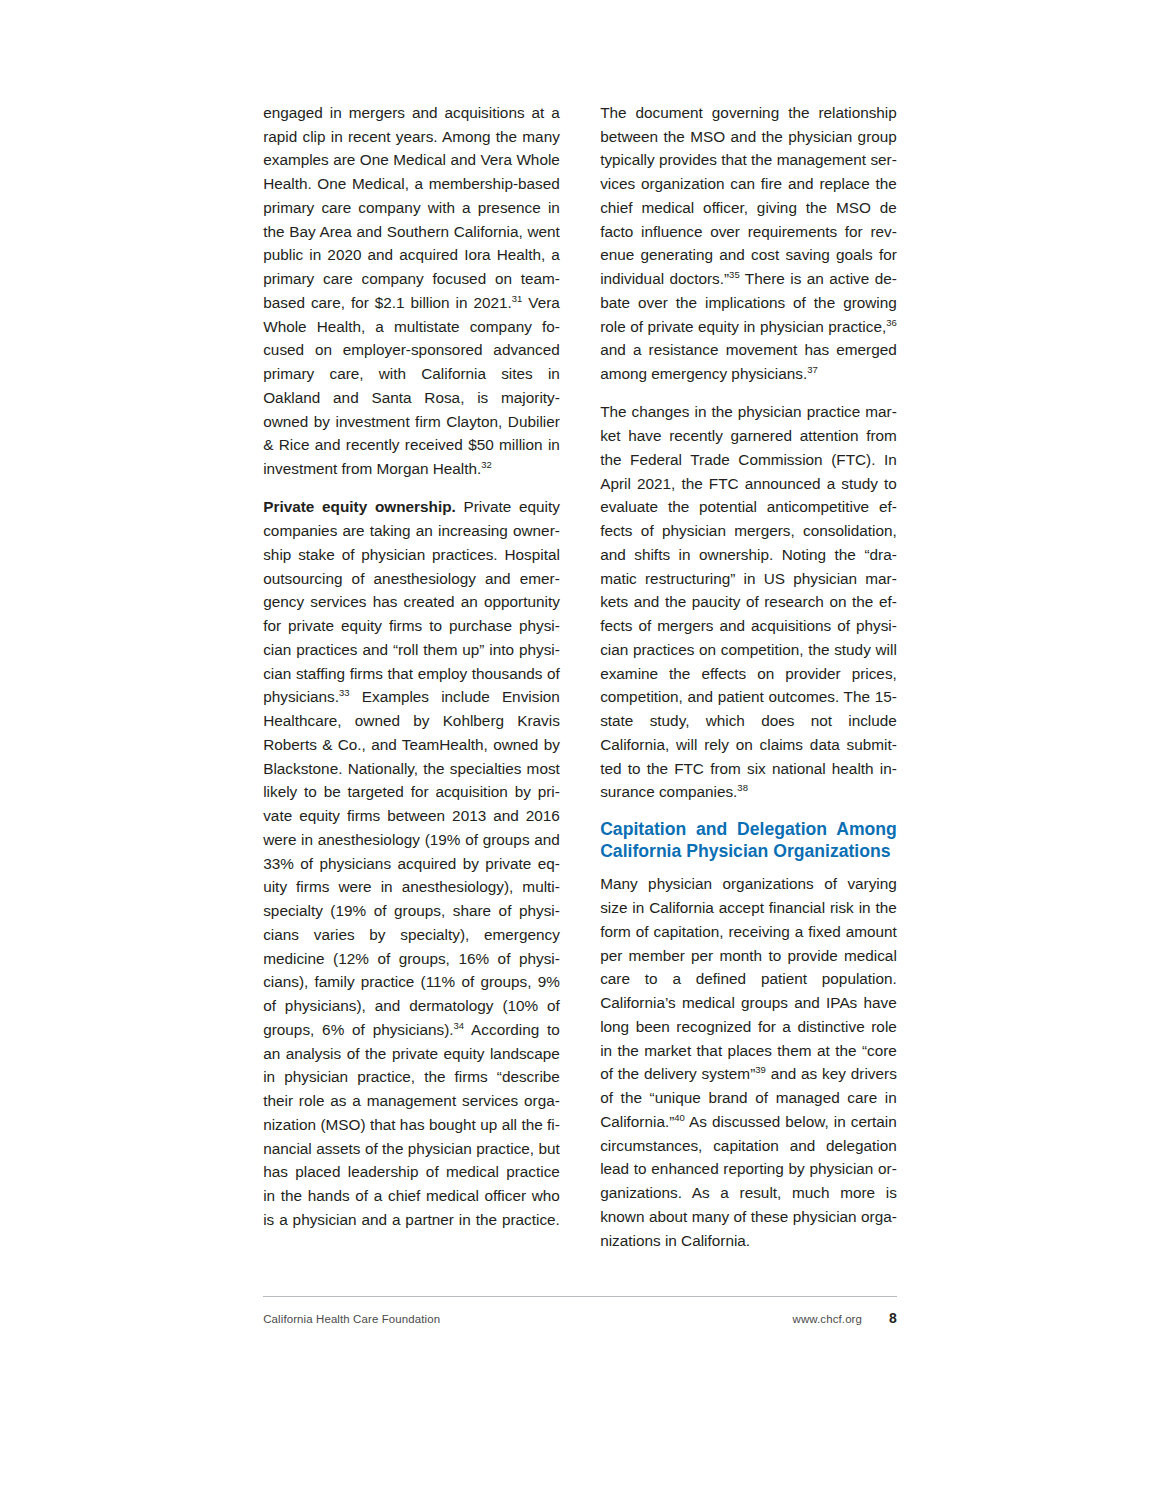engaged in mergers and acquisitions at a rapid clip in recent years. Among the many examples are One Medical and Vera Whole Health. One Medical, a membership-based primary care company with a presence in the Bay Area and Southern California, went public in 2020 and acquired Iora Health, a primary care company focused on team-based care, for $2.1 billion in 2021.31 Vera Whole Health, a multistate company focused on employer-sponsored advanced primary care, with California sites in Oakland and Santa Rosa, is majority-owned by investment firm Clayton, Dubilier & Rice and recently received $50 million in investment from Morgan Health.32
Private equity ownership. Private equity companies are taking an increasing ownership stake of physician practices. Hospital outsourcing of anesthesiology and emergency services has created an opportunity for private equity firms to purchase physician practices and “roll them up” into physician staffing firms that employ thousands of physicians.33 Examples include Envision Healthcare, owned by Kohlberg Kravis Roberts & Co., and TeamHealth, owned by Blackstone. Nationally, the specialties most likely to be targeted for acquisition by private equity firms between 2013 and 2016 were in anesthesiology (19% of groups and 33% of physicians acquired by private equity firms were in anesthesiology), multispecialty (19% of groups, share of physicians varies by specialty), emergency medicine (12% of groups, 16% of physicians), family practice (11% of groups, 9% of physicians), and dermatology (10% of groups, 6% of physicians).34 According to an analysis of the private equity landscape in physician practice, the firms “describe their role as a management services organization (MSO) that has bought up all the financial assets of the physician practice, but has placed leadership of medical practice in the hands of a chief medical officer who is a physician and a partner in the practice. The document governing the relationship between the MSO and the physician group typically provides that the management services organization can fire and replace the chief medical officer, giving the MSO de facto influence over requirements for revenue generating and cost saving goals for individual doctors.”35 There is an active debate over the implications of the growing role of private equity in physician practice,36 and a resistance movement has emerged among emergency physicians.37
The changes in the physician practice market have recently garnered attention from the Federal Trade Commission (FTC). In April 2021, the FTC announced a study to evaluate the potential anticompetitive effects of physician mergers, consolidation, and shifts in ownership. Noting the “dramatic restructuring” in US physician markets and the paucity of research on the effects of mergers and acquisitions of physician practices on competition, the study will examine the effects on provider prices, competition, and patient outcomes. The 15-state study, which does not include California, will rely on claims data submitted to the FTC from six national health insurance companies.38
Capitation and Delegation Among California Physician Organizations
Many physician organizations of varying size in California accept financial risk in the form of capitation, receiving a fixed amount per member per month to provide medical care to a defined patient population. California’s medical groups and IPAs have long been recognized for a distinctive role in the market that places them at the “core of the delivery system”39 and as key drivers of the “unique brand of managed care in California.”40 As discussed below, in certain circumstances, capitation and delegation lead to enhanced reporting by physician organizations. As a result, much more is known about many of these physician organizations in California.
California Health Care Foundation
www.chcf.org 8